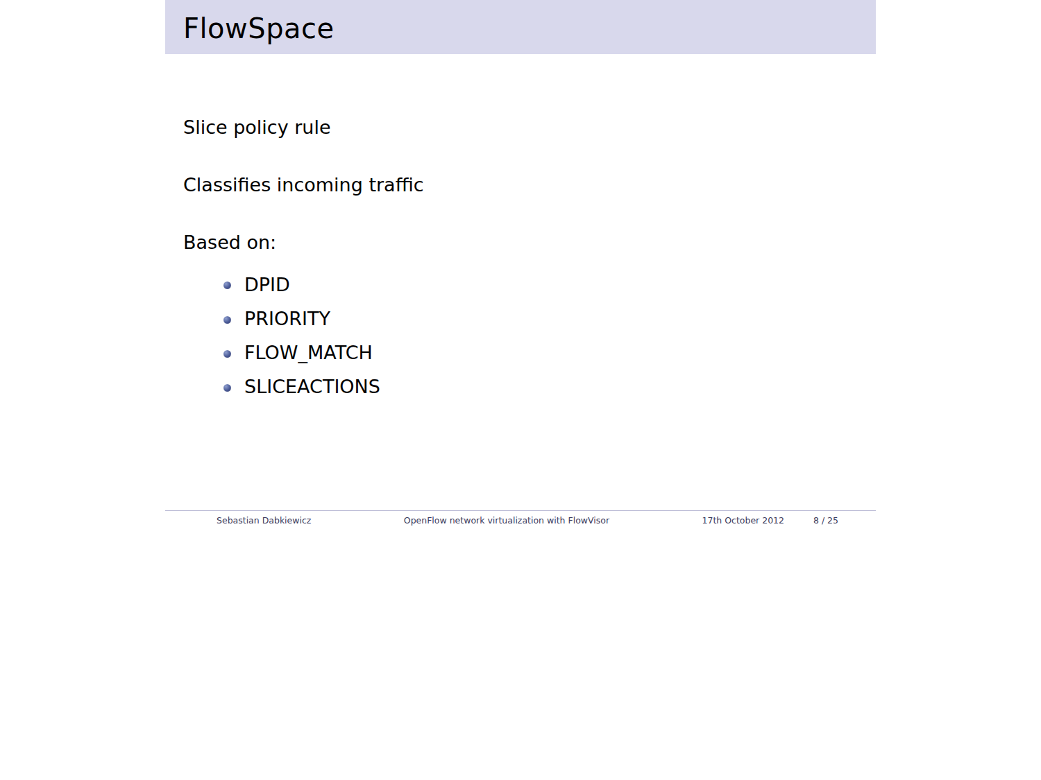FlowSpace
Slice policy rule
Classifies incoming traffic
Based on:
DPID
PRIORITY
FLOW_MATCH
SLICEACTIONS
Sebastian Dabkiewicz OpenFlow network virtualization with FlowVisor 17th October 2012 8 / 25